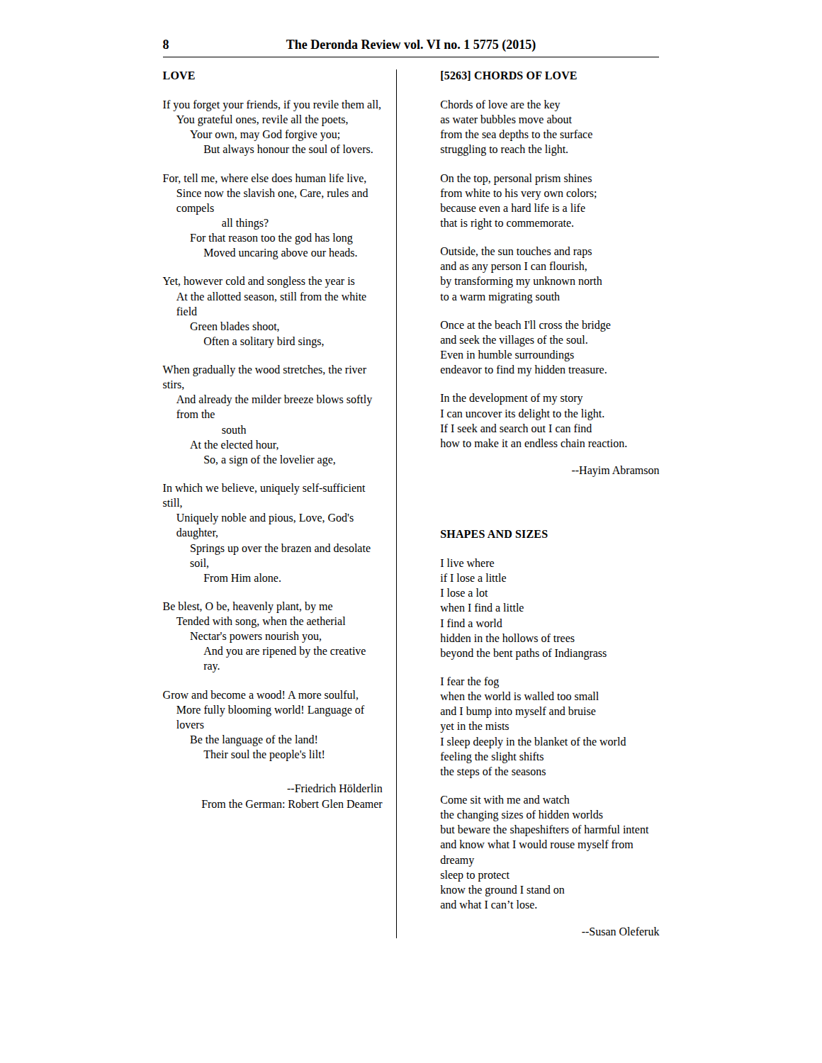8
The Deronda Review vol. VI no. 1 5775 (2015)
LOVE
If you forget your friends, if you revile them all,
You grateful ones, revile all the poets,
Your own, may God forgive you;
But always honour the soul of lovers.
For, tell me, where else does human life live,
Since now the slavish one, Care, rules and compels
all things?
For that reason too the god has long
Moved uncaring above our heads.
Yet, however cold and songless the year is
At the allotted season, still from the white field
Green blades shoot,
Often a solitary bird sings,
When gradually the wood stretches, the river stirs,
And already the milder breeze blows softly from the
south
At the elected hour,
So, a sign of the lovelier age,
In which we believe, uniquely self-sufficient still,
Uniquely noble and pious, Love, God's daughter,
Springs up over the brazen and desolate soil,
From Him alone.
Be blest, O be, heavenly plant, by me
Tended with song, when the aetherial
Nectar's powers nourish you,
And you are ripened by the creative ray.
Grow and become a wood! A more soulful,
More fully blooming world! Language of lovers
Be the language of the land!
Their soul the people's lilt!
--Friedrich Hölderlin
From the German: Robert Glen Deamer
[5263] CHORDS OF LOVE
Chords of love are the key
as water bubbles move about
from the sea depths to the surface
struggling to reach the light.
On the top, personal prism shines
from white to his very own colors;
because even a hard life is a life
that is right to commemorate.
Outside, the sun touches and raps
and as any person I can flourish,
by transforming my unknown north
to a warm migrating south
Once at the beach I'll cross the bridge
and seek the villages of the soul.
Even in humble surroundings
endeavor to find my hidden treasure.
In the development of my story
I can uncover its delight to the light.
If I seek and search out I can find
how to make it an endless chain reaction.
--Hayim Abramson
SHAPES AND SIZES
I live where
if I lose a little
I lose a lot
when I find a little
I find a world
hidden in the hollows of trees
beyond the bent paths of Indiangrass
I fear the fog
when the world is walled too small
and I bump into myself and bruise
yet in the mists
I sleep deeply in the blanket of the world
feeling the slight shifts
the steps of the seasons
Come sit with me and watch
the changing sizes of hidden worlds
but beware the shapeshifters of harmful intent
and know what I would rouse myself from dreamy
sleep to protect
know the ground I stand on
and what I can’t lose.
--Susan Oleferuk